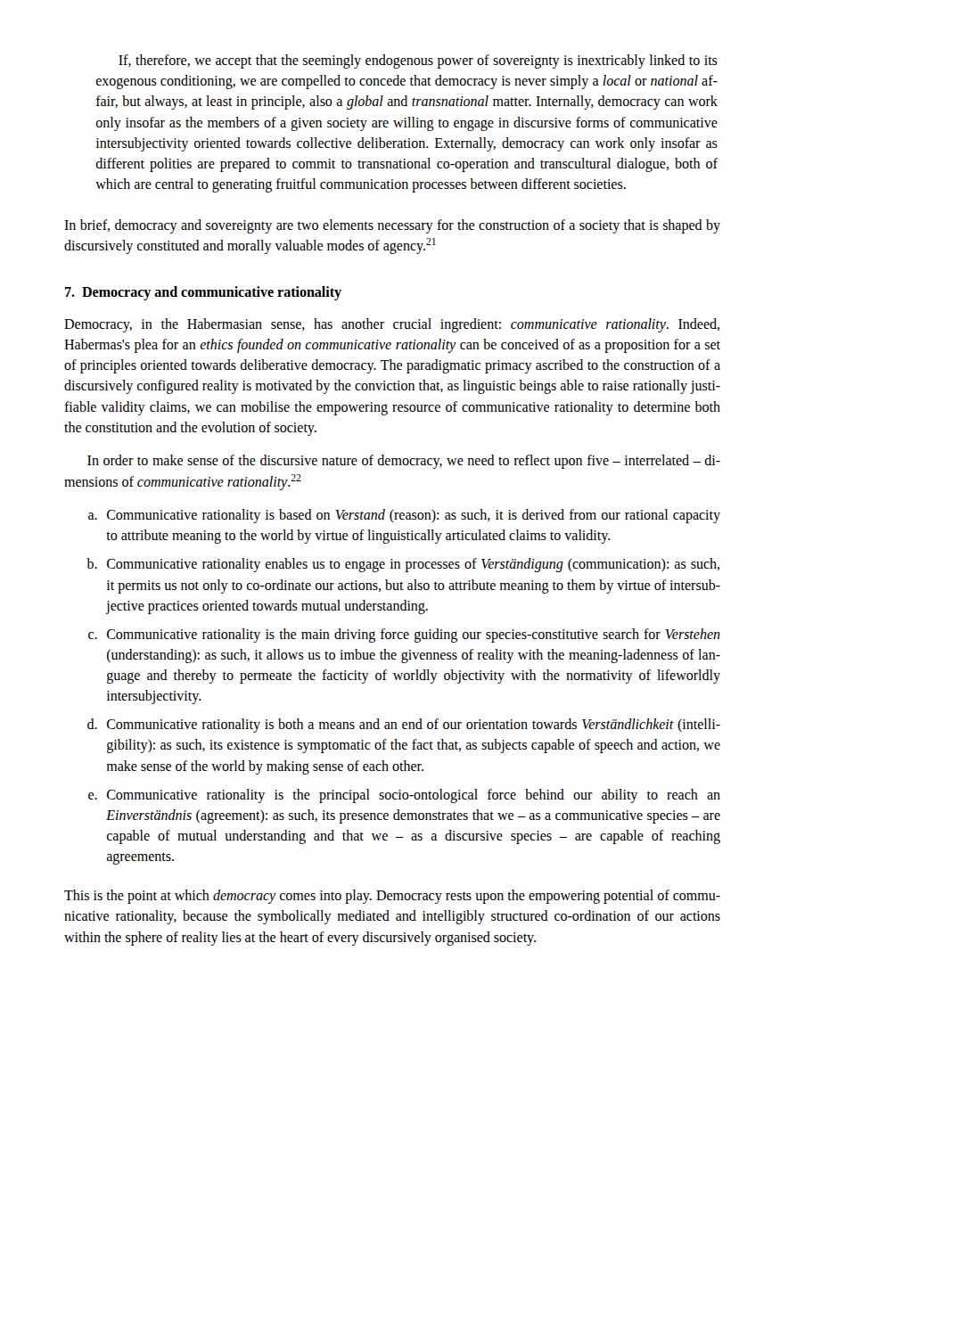If, therefore, we accept that the seemingly endogenous power of sovereignty is inextricably linked to its exogenous conditioning, we are compelled to concede that democracy is never simply a local or national affair, but always, at least in principle, also a global and transnational matter. Internally, democracy can work only insofar as the members of a given society are willing to engage in discursive forms of communicative intersubjectivity oriented towards collective deliberation. Externally, democracy can work only insofar as different polities are prepared to commit to transnational co-operation and transcultural dialogue, both of which are central to generating fruitful communication processes between different societies.
In brief, democracy and sovereignty are two elements necessary for the construction of a society that is shaped by discursively constituted and morally valuable modes of agency.21
7. Democracy and communicative rationality
Democracy, in the Habermasian sense, has another crucial ingredient: communicative rationality. Indeed, Habermas's plea for an ethics founded on communicative rationality can be conceived of as a proposition for a set of principles oriented towards deliberative democracy. The paradigmatic primacy ascribed to the construction of a discursively configured reality is motivated by the conviction that, as linguistic beings able to raise rationally justifiable validity claims, we can mobilise the empowering resource of communicative rationality to determine both the constitution and the evolution of society.
In order to make sense of the discursive nature of democracy, we need to reflect upon five – interrelated – dimensions of communicative rationality.22
Communicative rationality is based on Verstand (reason): as such, it is derived from our rational capacity to attribute meaning to the world by virtue of linguistically articulated claims to validity.
Communicative rationality enables us to engage in processes of Verständigung (communication): as such, it permits us not only to co-ordinate our actions, but also to attribute meaning to them by virtue of intersubjective practices oriented towards mutual understanding.
Communicative rationality is the main driving force guiding our species-constitutive search for Verstehen (understanding): as such, it allows us to imbue the givenness of reality with the meaning-ladenness of language and thereby to permeate the facticity of worldly objectivity with the normativity of lifeworldly intersubjectivity.
Communicative rationality is both a means and an end of our orientation towards Verständlichkeit (intelligibility): as such, its existence is symptomatic of the fact that, as subjects capable of speech and action, we make sense of the world by making sense of each other.
Communicative rationality is the principal socio-ontological force behind our ability to reach an Einverständnis (agreement): as such, its presence demonstrates that we – as a communicative species – are capable of mutual understanding and that we – as a discursive species – are capable of reaching agreements.
This is the point at which democracy comes into play. Democracy rests upon the empowering potential of communicative rationality, because the symbolically mediated and intelligibly structured co-ordination of our actions within the sphere of reality lies at the heart of every discursively organised society.